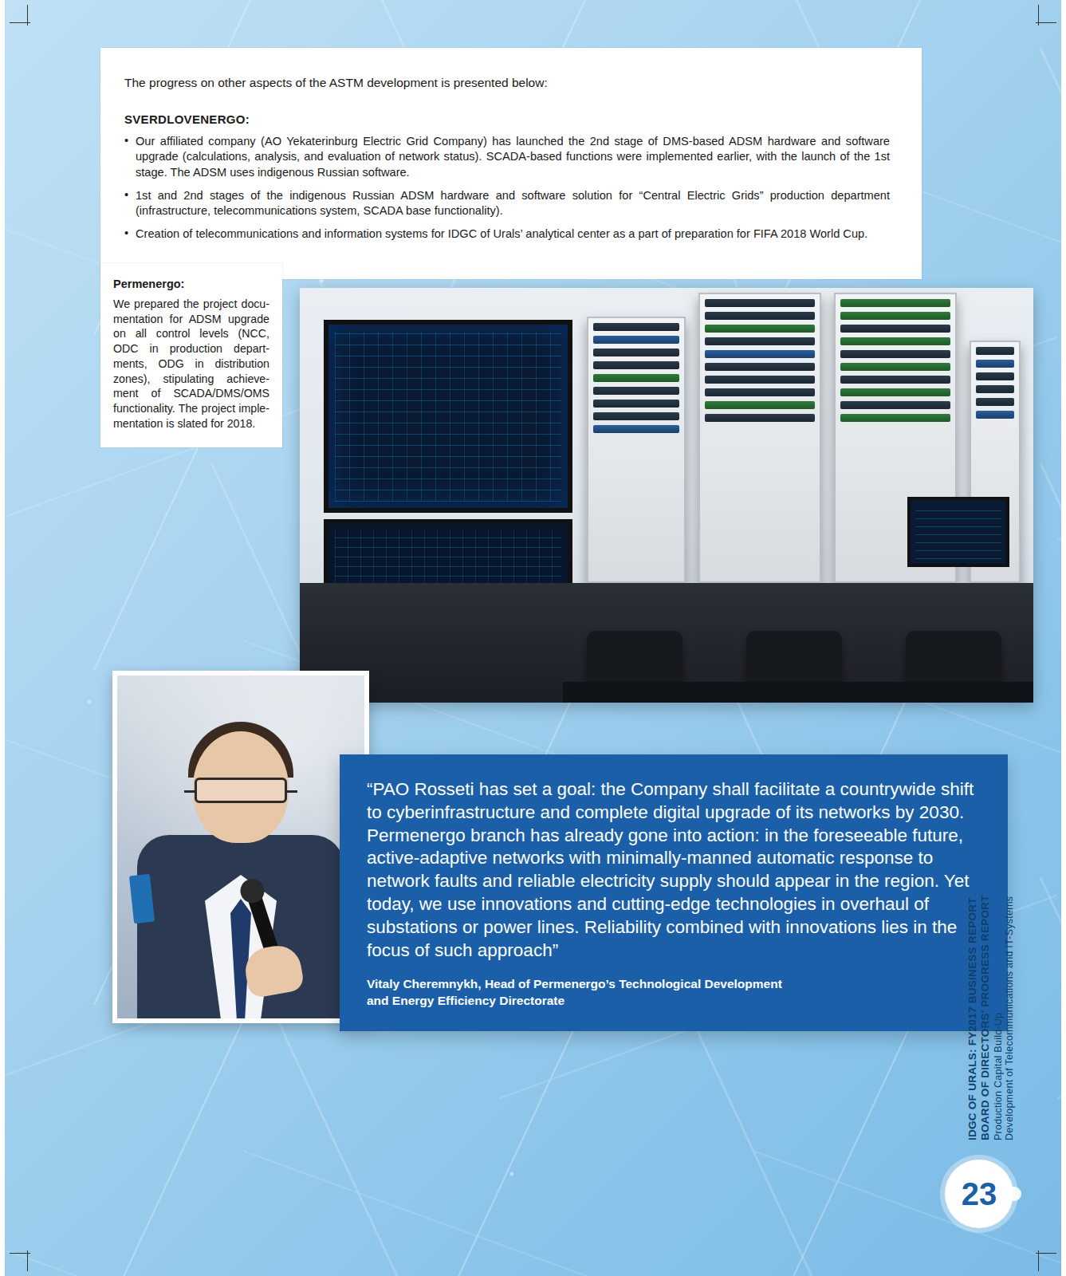The progress on other aspects of the ASTM development is presented below:
Sverdlovenergo:
Our affiliated company (AO Yekaterinburg Electric Grid Company) has launched the 2nd stage of DMS-based ADSM hardware and software upgrade (calculations, analysis, and evaluation of network status). SCADA-based functions were implemented earlier, with the launch of the 1st stage. The ADSM uses indigenous Russian software.
1st and 2nd stages of the indigenous Russian ADSM hardware and software solution for “Central Electric Grids” production department (infrastructure, telecommunications system, SCADA base functionality).
Creation of telecommunications and information systems for IDGC of Urals’ analytical center as a part of preparation for FIFA 2018 World Cup.
Permenergo:
We prepared the project documentation for ADSM upgrade on all control levels (NCC, ODC in production departments, ODG in distribution zones), stipulating achievement of SCADA/DMS/OMS functionality. The project implementation is slated for 2018.
“PAO Rosseti has set a goal: the Company shall facilitate a countrywide shift to cyberinfrastructure and complete digital upgrade of its networks by 2030. Permenergo branch has already gone into action: in the foreseeable future, active-adaptive networks with minimally-manned automatic response to network faults and reliable electricity supply should appear in the region. Yet today, we use innovations and cutting-edge technologies in overhaul of substations or power lines. Reliability combined with innovations lies in the focus of such approach”
Vitaly Cheremnykh, Head of Permenergo’s Technological Development
and Energy Efficiency Directorate
IDGC OF URALS: FY2017 BUSINESS REPORT BOARD OF DIRECTORS’ PROGRESS REPORT Production Capital Build-Up Development of Telecommunications and IT-Systems
23